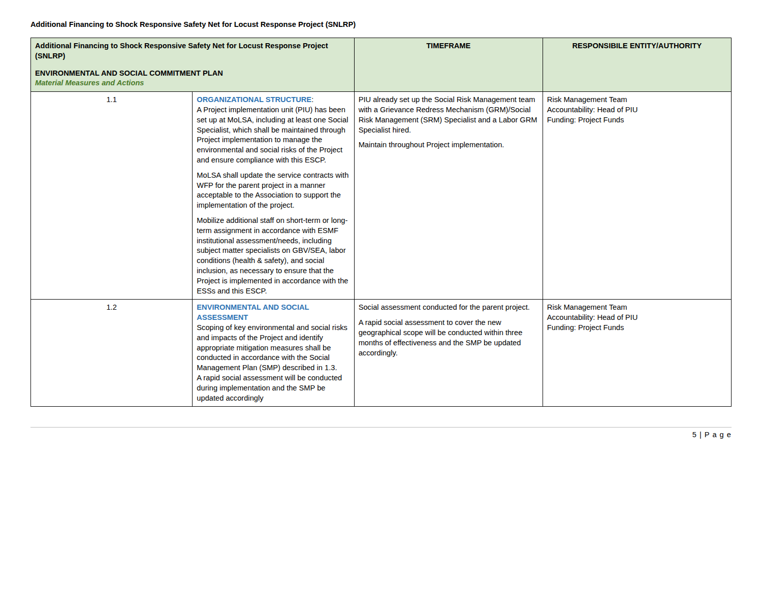Additional Financing to Shock Responsive Safety Net for Locust Response Project (SNLRP)
| Additional Financing to Shock Responsive Safety Net for Locust Response Project (SNLRP) ENVIRONMENTAL AND SOCIAL COMMITMENT PLAN Material Measures and Actions | TIMEFRAME | RESPONSIBILE ENTITY/AUTHORITY |
| --- | --- | --- |
| 1.1 | ORGANIZATIONAL STRUCTURE : A Project implementation unit (PIU) has been set up at MoLSA, including at least one Social Specialist, which shall be maintained through Project implementation to manage the environmental and social risks of the Project and ensure compliance with this ESCP. MoLSA shall update the service contracts with WFP for the parent project in a manner acceptable to the Association to support the implementation of the project. Mobilize additional staff on short-term or long-term assignment in accordance with ESMF institutional assessment/needs, including subject matter specialists on GBV/SEA, labor conditions (health & safety), and social inclusion, as necessary to ensure that the Project is implemented in accordance with the ESSs and this ESCP. | PIU already set up the Social Risk Management team with a Grievance Redress Mechanism (GRM)/Social Risk Management (SRM) Specialist and a Labor GRM Specialist hired. Maintain throughout Project implementation. | Risk Management Team Accountability: Head of PIU Funding: Project Funds |
| 1.2 | ENVIRONMENTAL AND SOCIAL ASSESSMENT Scoping of key environmental and social risks and impacts of the Project and identify appropriate mitigation measures shall be conducted in accordance with the Social Management Plan (SMP) described in 1.3. A rapid social assessment will be conducted during implementation and the SMP be updated accordingly | Social assessment conducted for the parent project. A rapid social assessment to cover the new geographical scope will be conducted within three months of effectiveness and the SMP be updated accordingly. | Risk Management Team Accountability: Head of PIU Funding: Project Funds |
5 | P a g e